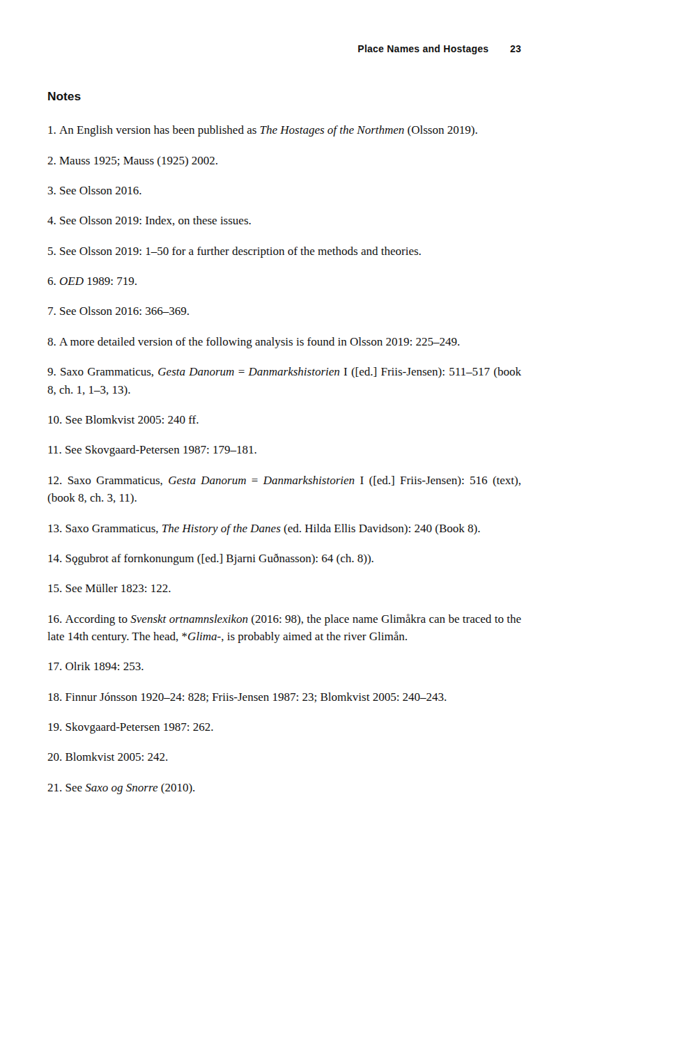Place Names and Hostages 23
Notes
An English version has been published as The Hostages of the Northmen (Olsson 2019).
Mauss 1925; Mauss (1925) 2002.
See Olsson 2016.
See Olsson 2019: Index, on these issues.
See Olsson 2019: 1–50 for a further description of the methods and theories.
OED 1989: 719.
See Olsson 2016: 366–369.
A more detailed version of the following analysis is found in Olsson 2019: 225–249.
Saxo Grammaticus, Gesta Danorum = Danmarkshistorien I ([ed.] Friis-Jensen): 511–517 (book 8, ch. 1, 1–3, 13).
See Blomkvist 2005: 240 ff.
See Skovgaard-Petersen 1987: 179–181.
Saxo Grammaticus, Gesta Danorum = Danmarkshistorien I ([ed.] Friis-Jensen): 516 (text), (book 8, ch. 3, 11).
Saxo Grammaticus, The History of the Danes (ed. Hilda Ellis Davidson): 240 (Book 8).
Sǫgubrot af fornkonungum ([ed.] Bjarni Guðnasson): 64 (ch. 8)).
See Müller 1823: 122.
According to Svenskt ortnamnslexikon (2016: 98), the place name Glimåkra can be traced to the late 14th century. The head, *Glima-, is probably aimed at the river Glimån.
Olrik 1894: 253.
Finnur Jónsson 1920–24: 828; Friis-Jensen 1987: 23; Blomkvist 2005: 240–243.
Skovgaard-Petersen 1987: 262.
Blomkvist 2005: 242.
See Saxo og Snorre (2010).